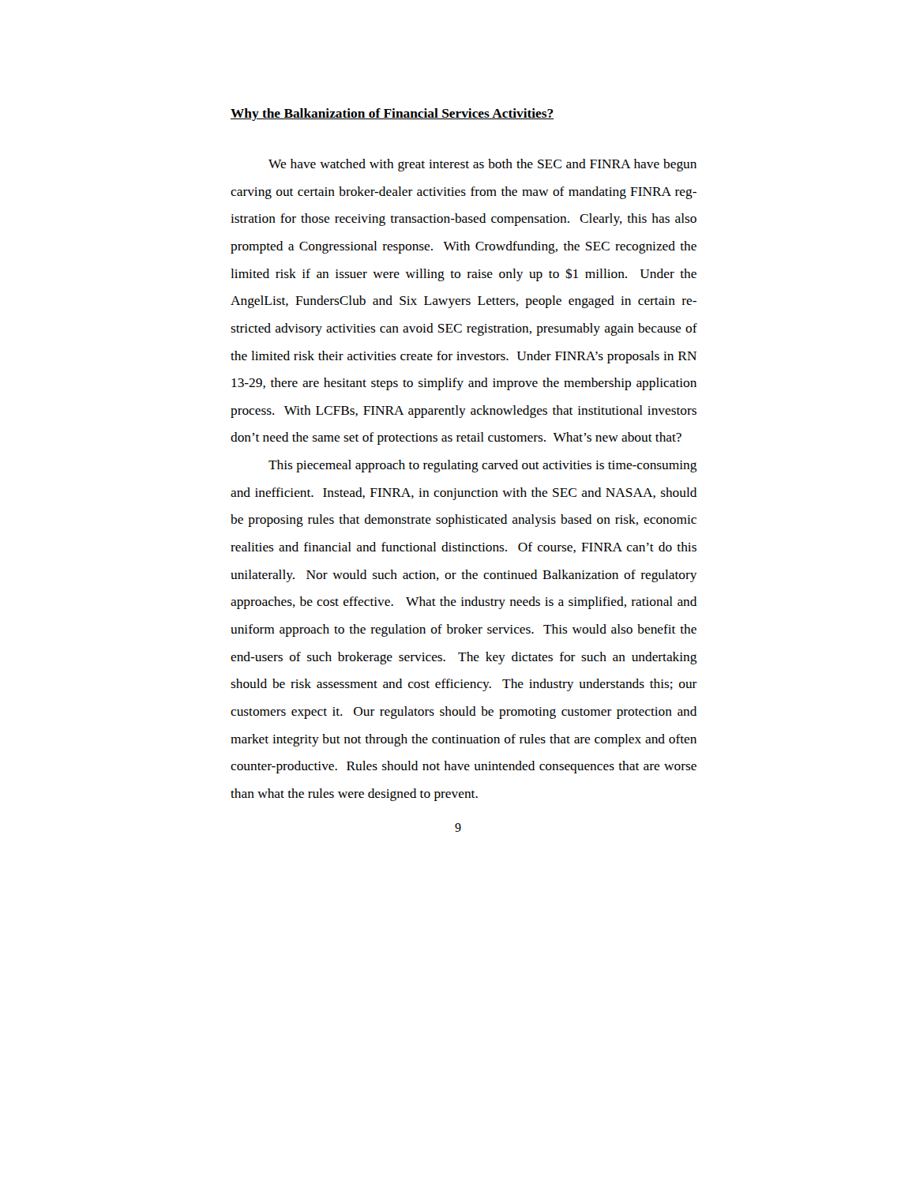Why the Balkanization of Financial Services Activities?
We have watched with great interest as both the SEC and FINRA have begun carving out certain broker-dealer activities from the maw of mandating FINRA registration for those receiving transaction-based compensation. Clearly, this has also prompted a Congressional response. With Crowdfunding, the SEC recognized the limited risk if an issuer were willing to raise only up to $1 million. Under the AngelList, FundersClub and Six Lawyers Letters, people engaged in certain restricted advisory activities can avoid SEC registration, presumably again because of the limited risk their activities create for investors. Under FINRA’s proposals in RN 13-29, there are hesitant steps to simplify and improve the membership application process. With LCFBs, FINRA apparently acknowledges that institutional investors don’t need the same set of protections as retail customers. What’s new about that?
This piecemeal approach to regulating carved out activities is time-consuming and inefficient. Instead, FINRA, in conjunction with the SEC and NASAA, should be proposing rules that demonstrate sophisticated analysis based on risk, economic realities and financial and functional distinctions. Of course, FINRA can’t do this unilaterally. Nor would such action, or the continued Balkanization of regulatory approaches, be cost effective. What the industry needs is a simplified, rational and uniform approach to the regulation of broker services. This would also benefit the end-users of such brokerage services. The key dictates for such an undertaking should be risk assessment and cost efficiency. The industry understands this; our customers expect it. Our regulators should be promoting customer protection and market integrity but not through the continuation of rules that are complex and often counter-productive. Rules should not have unintended consequences that are worse than what the rules were designed to prevent.
9